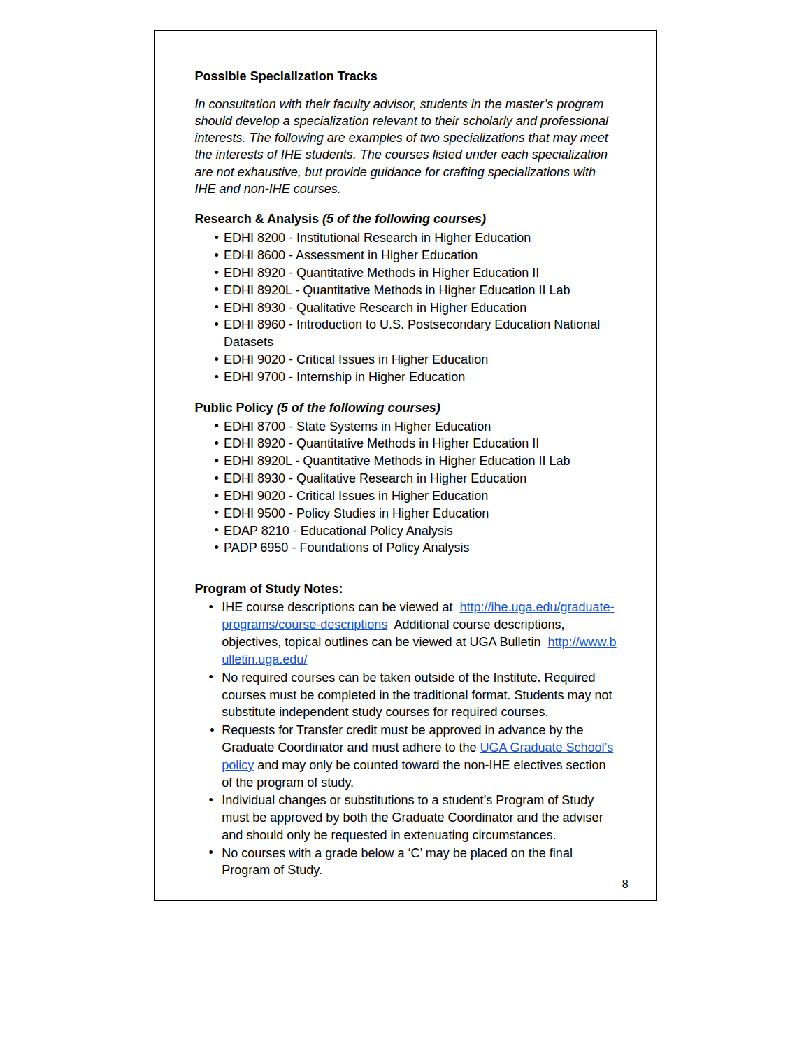Possible Specialization Tracks
In consultation with their faculty advisor, students in the master’s program should develop a specialization relevant to their scholarly and professional interests. The following are examples of two specializations that may meet the interests of IHE students. The courses listed under each specialization are not exhaustive, but provide guidance for crafting specializations with IHE and non-IHE courses.
Research & Analysis (5 of the following courses)
EDHI 8200 - Institutional Research in Higher Education
EDHI 8600 - Assessment in Higher Education
EDHI 8920 - Quantitative Methods in Higher Education II
EDHI 8920L - Quantitative Methods in Higher Education II Lab
EDHI 8930 - Qualitative Research in Higher Education
EDHI 8960 - Introduction to U.S. Postsecondary Education National Datasets
EDHI 9020 - Critical Issues in Higher Education
EDHI 9700 - Internship in Higher Education
Public Policy (5 of the following courses)
EDHI 8700 - State Systems in Higher Education
EDHI 8920 - Quantitative Methods in Higher Education II
EDHI 8920L - Quantitative Methods in Higher Education II Lab
EDHI 8930 - Qualitative Research in Higher Education
EDHI 9020 - Critical Issues in Higher Education
EDHI 9500 - Policy Studies in Higher Education
EDAP 8210 - Educational Policy Analysis
PADP 6950 - Foundations of Policy Analysis
Program of Study Notes:
IHE course descriptions can be viewed at http://ihe.uga.edu/graduate-programs/course-descriptions Additional course descriptions, objectives, topical outlines can be viewed at UGA Bulletin http://www.bulletin.uga.edu/
No required courses can be taken outside of the Institute. Required courses must be completed in the traditional format. Students may not substitute independent study courses for required courses.
Requests for Transfer credit must be approved in advance by the Graduate Coordinator and must adhere to the UGA Graduate School’s policy and may only be counted toward the non-IHE electives section of the program of study.
Individual changes or substitutions to a student’s Program of Study must be approved by both the Graduate Coordinator and the adviser and should only be requested in extenuating circumstances.
No courses with a grade below a ‘C’ may be placed on the final Program of Study.
8